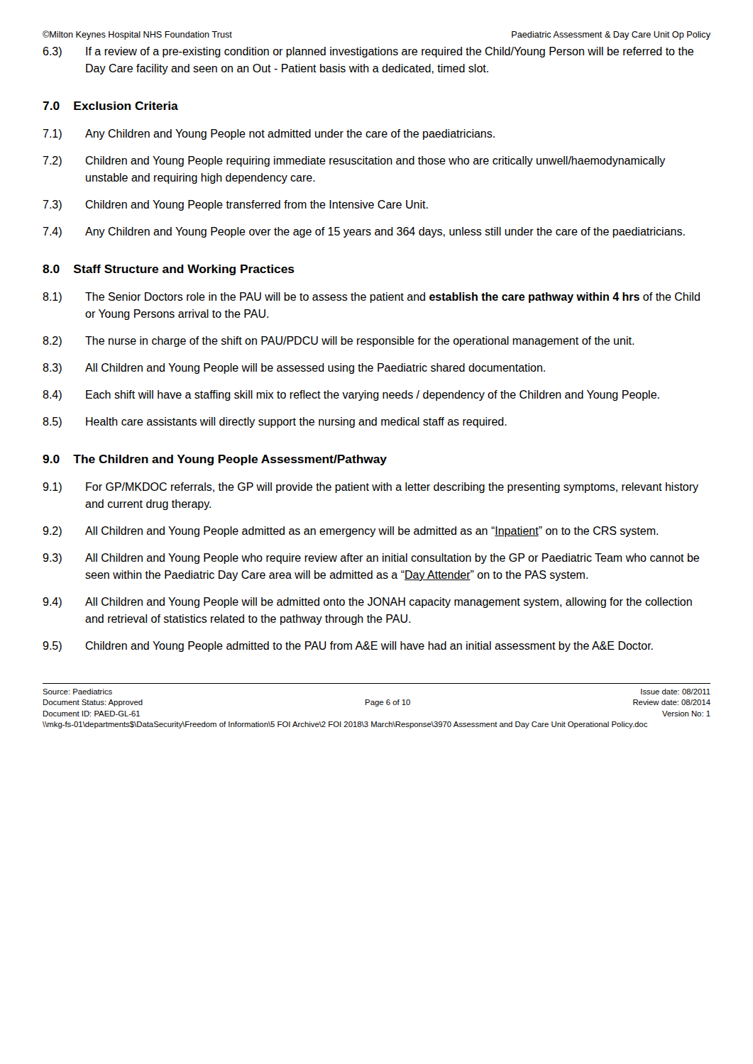©Milton Keynes Hospital NHS Foundation Trust
Paediatric Assessment & Day Care Unit Op Policy
6.3)
If a review of a pre-existing condition or planned investigations are required the Child/Young Person will be referred to the Day Care facility and seen on an Out - Patient basis with a dedicated, timed slot.
7.0 Exclusion Criteria
7.1)
Any Children and Young People not admitted under the care of the paediatricians.
7.2)
Children and Young People requiring immediate resuscitation and those who are critically unwell/haemodynamically unstable and requiring high dependency care.
7.3)
Children and Young People transferred from the Intensive Care Unit.
7.4)
Any Children and Young People over the age of 15 years and 364 days, unless still under the care of the paediatricians.
8.0 Staff Structure and Working Practices
8.1)
The Senior Doctors role in the PAU will be to assess the patient and establish the care pathway within 4 hrs of the Child or Young Persons arrival to the PAU.
8.2)
The nurse in charge of the shift on PAU/PDCU will be responsible for the operational management of the unit.
8.3)
All Children and Young People will be assessed using the Paediatric shared documentation.
8.4)
Each shift will have a staffing skill mix to reflect the varying needs / dependency of the Children and Young People.
8.5)
Health care assistants will directly support the nursing and medical staff as required.
9.0 The Children and Young People Assessment/Pathway
9.1)
For GP/MKDOC referrals, the GP will provide the patient with a letter describing the presenting symptoms, relevant history and current drug therapy.
9.2)
All Children and Young People admitted as an emergency will be admitted as an “Inpatient” on to the CRS system.
9.3)
All Children and Young People who require review after an initial consultation by the GP or Paediatric Team who cannot be seen within the Paediatric Day Care area will be admitted as a “Day Attender” on to the PAS system.
9.4)
All Children and Young People will be admitted onto the JONAH capacity management system, allowing for the collection and retrieval of statistics related to the pathway through the PAU.
9.5)
Children and Young People admitted to the PAU from A&E will have had an initial assessment by the A&E Doctor.
Source: Paediatrics
Issue date: 08/2011
Document Status: Approved
Page 6 of 10
Review date: 08/2014
Document ID: PAED-GL-61
Version No: 1
\\mkg-fs-01\departments$\DataSecurity\Freedom of Information\5 FOI Archive\2 FOI 2018\3 March\Response\3970 Assessment and Day Care Unit Operational Policy.doc